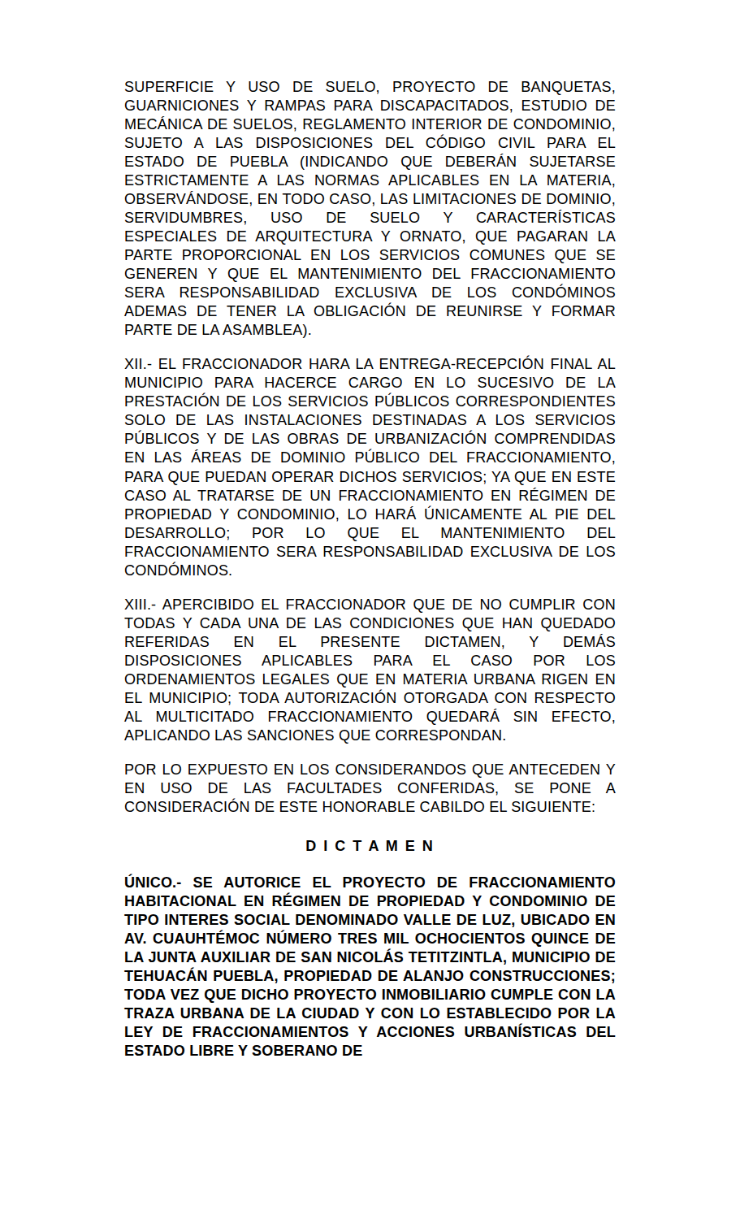SUPERFICIE Y USO DE SUELO, PROYECTO DE BANQUETAS, GUARNICIONES Y RAMPAS PARA DISCAPACITADOS, ESTUDIO DE MECÁNICA DE SUELOS, REGLAMENTO INTERIOR DE CONDOMINIO, SUJETO A LAS DISPOSICIONES DEL CÓDIGO CIVIL PARA EL ESTADO DE PUEBLA (INDICANDO QUE DEBERÁN SUJETARSE ESTRICTAMENTE A LAS NORMAS APLICABLES EN LA MATERIA, OBSERVÁNDOSE, EN TODO CASO, LAS LIMITACIONES DE DOMINIO, SERVIDUMBRES, USO DE SUELO Y CARACTERÍSTICAS ESPECIALES DE ARQUITECTURA Y ORNATO, QUE PAGARAN LA PARTE PROPORCIONAL EN LOS SERVICIOS COMUNES QUE SE GENEREN Y QUE EL MANTENIMIENTO DEL FRACCIONAMIENTO SERA RESPONSABILIDAD EXCLUSIVA DE LOS CONDÓMINOS ADEMAS DE TENER LA OBLIGACIÓN DE REUNIRSE Y FORMAR PARTE DE LA ASAMBLEA).
XII.- EL FRACCIONADOR HARA LA ENTREGA-RECEPCIÓN FINAL AL MUNICIPIO PARA HACERCE CARGO EN LO SUCESIVO DE LA PRESTACIÓN DE LOS SERVICIOS PÚBLICOS CORRESPONDIENTES SOLO DE LAS INSTALACIONES DESTINADAS A LOS SERVICIOS PÚBLICOS Y DE LAS OBRAS DE URBANIZACIÓN COMPRENDIDAS EN LAS ÁREAS DE DOMINIO PÚBLICO DEL FRACCIONAMIENTO, PARA QUE PUEDAN OPERAR DICHOS SERVICIOS; YA QUE EN ESTE CASO AL TRATARSE DE UN FRACCIONAMIENTO EN RÉGIMEN DE PROPIEDAD Y CONDOMINIO, LO HARÁ ÚNICAMENTE AL PIE DEL DESARROLLO; POR LO QUE EL MANTENIMIENTO DEL FRACCIONAMIENTO SERA RESPONSABILIDAD EXCLUSIVA DE LOS CONDÓMINOS.
XIII.- APERCIBIDO EL FRACCIONADOR QUE DE NO CUMPLIR CON TODAS Y CADA UNA DE LAS CONDICIONES QUE HAN QUEDADO REFERIDAS EN EL PRESENTE DICTAMEN, Y DEMÁS DISPOSICIONES APLICABLES PARA EL CASO POR LOS ORDENAMIENTOS LEGALES QUE EN MATERIA URBANA RIGEN EN EL MUNICIPIO; TODA AUTORIZACIÓN OTORGADA CON RESPECTO AL MULTICITADO FRACCIONAMIENTO QUEDARÁ SIN EFECTO, APLICANDO LAS SANCIONES QUE CORRESPONDAN.
POR LO EXPUESTO EN LOS CONSIDERANDOS QUE ANTECEDEN Y EN USO DE LAS FACULTADES CONFERIDAS, SE PONE A CONSIDERACIÓN DE ESTE HONORABLE CABILDO EL SIGUIENTE:
D I C T A M E N
ÚNICO.- SE AUTORICE EL PROYECTO DE FRACCIONAMIENTO HABITACIONAL EN RÉGIMEN DE PROPIEDAD Y CONDOMINIO DE TIPO INTERES SOCIAL DENOMINADO VALLE DE LUZ, UBICADO EN AV. CUAUHTÉMOC NÚMERO TRES MIL OCHOCIENTOS QUINCE DE LA JUNTA AUXILIAR DE SAN NICOLÁS TETITZINTLA, MUNICIPIO DE TEHUACÁN PUEBLA, PROPIEDAD DE ALANJO CONSTRUCCIONES; TODA VEZ QUE DICHO PROYECTO INMOBILIARIO CUMPLE CON LA TRAZA URBANA DE LA CIUDAD Y CON LO ESTABLECIDO POR LA LEY DE FRACCIONAMIENTOS Y ACCIONES URBANÍSTICAS DEL ESTADO LIBRE Y SOBERANO DE